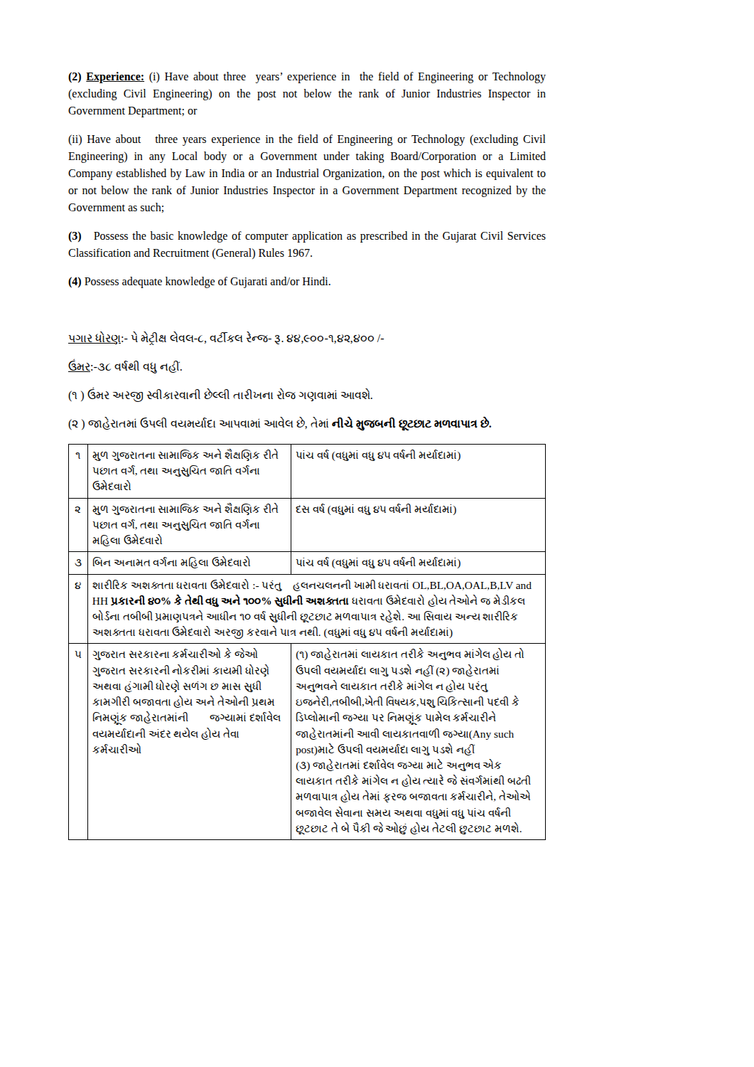(2) Experience: (i) Have about three years’ experience in the field of Engineering or Technology (excluding Civil Engineering) on the post not below the rank of Junior Industries Inspector in Government Department; or
(ii) Have about three years experience in the field of Engineering or Technology (excluding Civil Engineering) in any Local body or a Government under taking Board/Corporation or a Limited Company established by Law in India or an Industrial Organization, on the post which is equivalent to or not below the rank of Junior Industries Inspector in a Government Department recognized by the Government as such;
(3) Possess the basic knowledge of computer application as prescribed in the Gujarat Civil Services Classification and Recruitment (General) Rules 1967.
(4) Possess adequate knowledge of Gujarati and/or Hindi.
પગાર ધોરણ:- પે મેટ્રીક્ષ લેવલ-૮, વર્ટીકલ રેન્જ- રૂ. ૪૪,૯૦૦-૧,૪૨,૪૦૦ /-
ઉંમર:-૩૮ વર્ષથી વધુ નહીં.
(૧ ) ઉંમર અરજી સ્વીકારવાની છેલ્લી તારીખના રોજ ગણવામાં આવશે.
(૨ ) જાહેરાતમાં ઉપલી વયમર્યાદા આપવામાં આવેલ છે, તેમાં નીચે મુજબની છૂટછાટ મળવાપાત્ર છે.
| ૧ | મુળ ગુજરાતના સામાજિક અને શૈક્ષણિક રીતે પછાત વર્ગ, તથા અનુસુચિત જાતિ વર્ગના ઉમેદવારો | પાંચ વર્ષ (વધુમાં વધુ ૪૫ વર્ષની મર્યાદામાં) |
| ૨ | મુળ ગુજરાતના સામાજિક અને શૈક્ષણિક રીતે પછાત વર્ગ, તથા અનુસુચિત જાતિ વર્ગના મહિલા ઉમેદવારો | દસ વર્ષ (વધુમાં વધુ ૪૫ વર્ષની મર્યાદામાં) |
| ૩ | બિન અનામત વર્ગના મહિલા ઉમેદવારો | પાંચ વર્ષ (વધુમાં વધુ ૪૫ વર્ષની મર્યાદામાં) |
| ૪ | શારીરિક અશક્તતા ધરાવતા ઉમેદવારો :- પરંતુ હલનચલનની ખામી ધરાવતાં OL,BL,OA,OAL,B,LV and HH પ્રકારની ૪૦% કે તેથી વધુ અને ૧૦૦% સુધીની અશક્તતા ધરાવતા ઉમેદવારો હોય તેઓને જ મેડીકલ બોર્ડના તબીબી પ્રમાણપત્રને આધીન ૧૦ વર્ષ સુધીની છૂટછાટ મળવાપાત્ર રહેશે. આ સિવાય અન્ય શારીરિક અશક્તતા ધરાવતા ઉમેદવારો અરજી કરવાને પાત્ર નથી. (વધુમાં વધુ ૪૫ વર્ષની મર્યાદામાં) |
| ૫ | ગુજરાત સરકારના કર્મચારીઓ કે જેઓ ગુજરાત સરકારની નોકરીમાં કાયમી ધોરણે અથવા હંગામી ધોરણે સળંગ છ માસ સુધી કામગીરી બજાવતા હોય અને તેઓની પ્રથમ નિમણૂંક જાહેરાતમાંની જગ્યામાં દર્શાવેલ વયમર્યાદાની અંદર થયેલ હોય તેવા કર્મચારીઓ | (૧) જાહેરાતમાં લાયકાત તરીકે અનુભવ માંગેલ હોય તો ઉપલી વયમર્યાદા લાગુ પડશે નહીં (૨) જાહેરાતમાં અનુભવને લાયકાત તરીકે માંગેલ ન હોય પરંતુ ઇજનેરી,તબીબી,ખેતી વિષયક,પશુ ચિકિત્સાની પદવી કે ડિપ્લોમાની જગ્યા પર નિમણૂંક પામેલ કર્મચારીને જાહેરાતમાંની આવી લાયકાતવાળી જગ્યા(Any such post)માટે ઉપલી વયમર્યાદા લાગુ પડશે નહીં (૩) જાહેરાતમાં દર્શાવેલ જગ્યા માટે અનુભવ એક લાયકાત તરીકે માંગેલ ન હોય ત્યારે જે સંવર્ગમાંથી બઢતી મળવાપાત્ર હોય તેમાં ફરજ બજાવતા કર્મચારીને, તેઓએ બજાવેલ સેવાના સમય અથવા વધુમાં વધુ પાંચ વર્ષની છૂટછાટ તે બે પૈકી જે ઓછું હોય તેટલી છુટછાટ મળશે. |